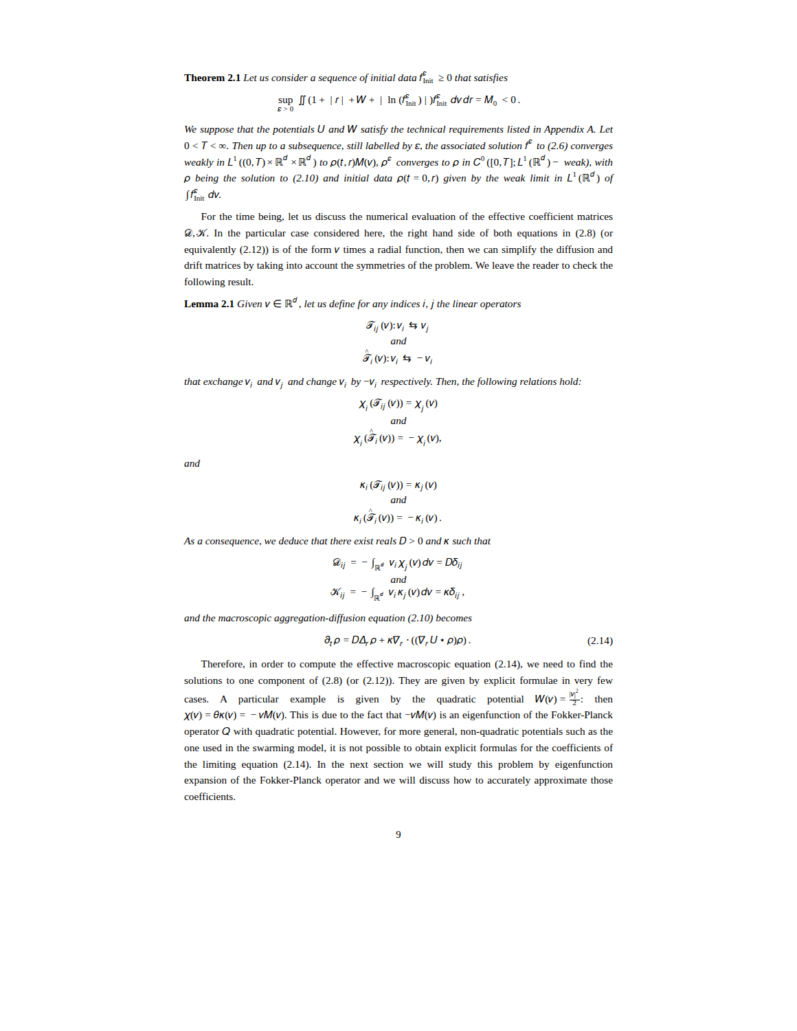Theorem 2.1 Let us consider a sequence of initial data fInitε≥0 that satisfies
supε>0 ∬ (1+|r|+W+|ln(fInitε)|) fInitε dvdr =M0<0.
We suppose that the potentials U and W satisfy the technical requirements listed in Appendix A. Let 0<T<∞. Then up to a subsequence, still labelled by ε, the associated solution fε to (2.6) converges weakly in L1((0,T)×ℝd×ℝd) to ρ(t,r)M(v), ρε converges to ρ in C0([0,T];L1(ℝd)− weak), with ρ being the solution to (2.10) and initial data ρ(t=0,r) given by the weak limit in L1(ℝd) of ∫fInitεdv.
For the time being, let us discuss the numerical evaluation of the effective coefficient matrices 𝒟,𝒦. In the particular case considered here, the right hand side of both equations in (2.8) (or equivalently (2.12)) is of the form v times a radial function, then we can simplify the diffusion and drift matrices by taking into account the symmetries of the problem. We leave the reader to check the following result.
Lemma 2.1 Given v∈ℝd, let us define for any indices i, j the linear operators
𝒯ij(v):vi⇆vj and 𝒯^i(v):vi⇆−vi
that exchange vi and vj and change vi by −vi respectively. Then, the following relations hold:
χi(𝒯ij(v))=χj(v) and χi(𝒯^i(v))=−χi(v),
and
κi(𝒯ij(v))=κj(v) and κi(𝒯^i(v))=−κi(v).
As a consequence, we deduce that there exist reals D>0 and κ such that
𝒟ij=−∫ℝdviχj(v)dv=Dδij and 𝒦ij=−∫ℝdviκj(v)dv=κδij,
and the macroscopic aggregation-diffusion equation (2.10) becomes
∂tρ=DΔrρ+κ∇r⋅((∇rU⋆ρ)ρ). (2.14)
Therefore, in order to compute the effective macroscopic equation (2.14), we need to find the solutions to one component of (2.8) (or (2.12)). They are given by explicit formulae in very few cases. A particular example is given by the quadratic potential W(v)=|v|22: then χ(v)=θκ(v)=−vM(v). This is due to the fact that −vM(v) is an eigenfunction of the Fokker-Planck operator Q with quadratic potential. However, for more general, non-quadratic potentials such as the one used in the swarming model, it is not possible to obtain explicit formulas for the coefficients of the limiting equation (2.14). In the next section we will study this problem by eigenfunction expansion of the Fokker-Planck operator and we will discuss how to accurately approximate those coefficients.
9